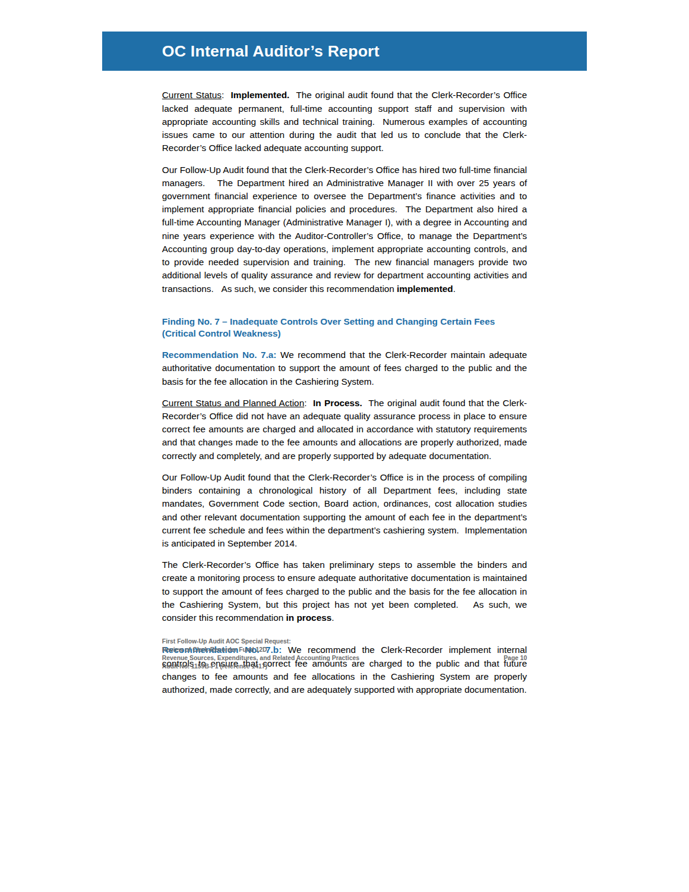OC Internal Auditor’s Report
Current Status: Implemented. The original audit found that the Clerk-Recorder’s Office lacked adequate permanent, full-time accounting support staff and supervision with appropriate accounting skills and technical training. Numerous examples of accounting issues came to our attention during the audit that led us to conclude that the Clerk-Recorder’s Office lacked adequate accounting support.
Our Follow-Up Audit found that the Clerk-Recorder’s Office has hired two full-time financial managers. The Department hired an Administrative Manager II with over 25 years of government financial experience to oversee the Department’s finance activities and to implement appropriate financial policies and procedures. The Department also hired a full-time Accounting Manager (Administrative Manager I), with a degree in Accounting and nine years experience with the Auditor-Controller’s Office, to manage the Department’s Accounting group day-to-day operations, implement appropriate accounting controls, and to provide needed supervision and training. The new financial managers provide two additional levels of quality assurance and review for department accounting activities and transactions. As such, we consider this recommendation implemented.
Finding No. 7 – Inadequate Controls Over Setting and Changing Certain Fees
(Critical Control Weakness)
Recommendation No. 7.a: We recommend that the Clerk-Recorder maintain adequate authoritative documentation to support the amount of fees charged to the public and the basis for the fee allocation in the Cashiering System.
Current Status and Planned Action: In Process. The original audit found that the Clerk-Recorder’s Office did not have an adequate quality assurance process in place to ensure correct fee amounts are charged and allocated in accordance with statutory requirements and that changes made to the fee amounts and allocations are properly authorized, made correctly and completely, and are properly supported by adequate documentation.
Our Follow-Up Audit found that the Clerk-Recorder’s Office is in the process of compiling binders containing a chronological history of all Department fees, including state mandates, Government Code section, Board action, ordinances, cost allocation studies and other relevant documentation supporting the amount of each fee in the department’s current fee schedule and fees within the department’s cashiering system. Implementation is anticipated in September 2014.
The Clerk-Recorder’s Office has taken preliminary steps to assemble the binders and create a monitoring process to ensure adequate authoritative documentation is maintained to support the amount of fees charged to the public and the basis for the fee allocation in the Cashiering System, but this project has not yet been completed. As such, we consider this recommendation in process.
Recommendation No. 7.b: We recommend the Clerk-Recorder implement internal controls to ensure that correct fee amounts are charged to the public and that future changes to fee amounts and fee allocations in the Cashiering System are properly authorized, made correctly, and are adequately supported with appropriate documentation.
| First Follow-Up Audit AOC Special Request: Review of Clerk-Recorder Fund 12D Revenue Sources, Expenditures, and Related Accounting Practices Audit No. 1159B-F1 (reference 1417) | Page 10 |